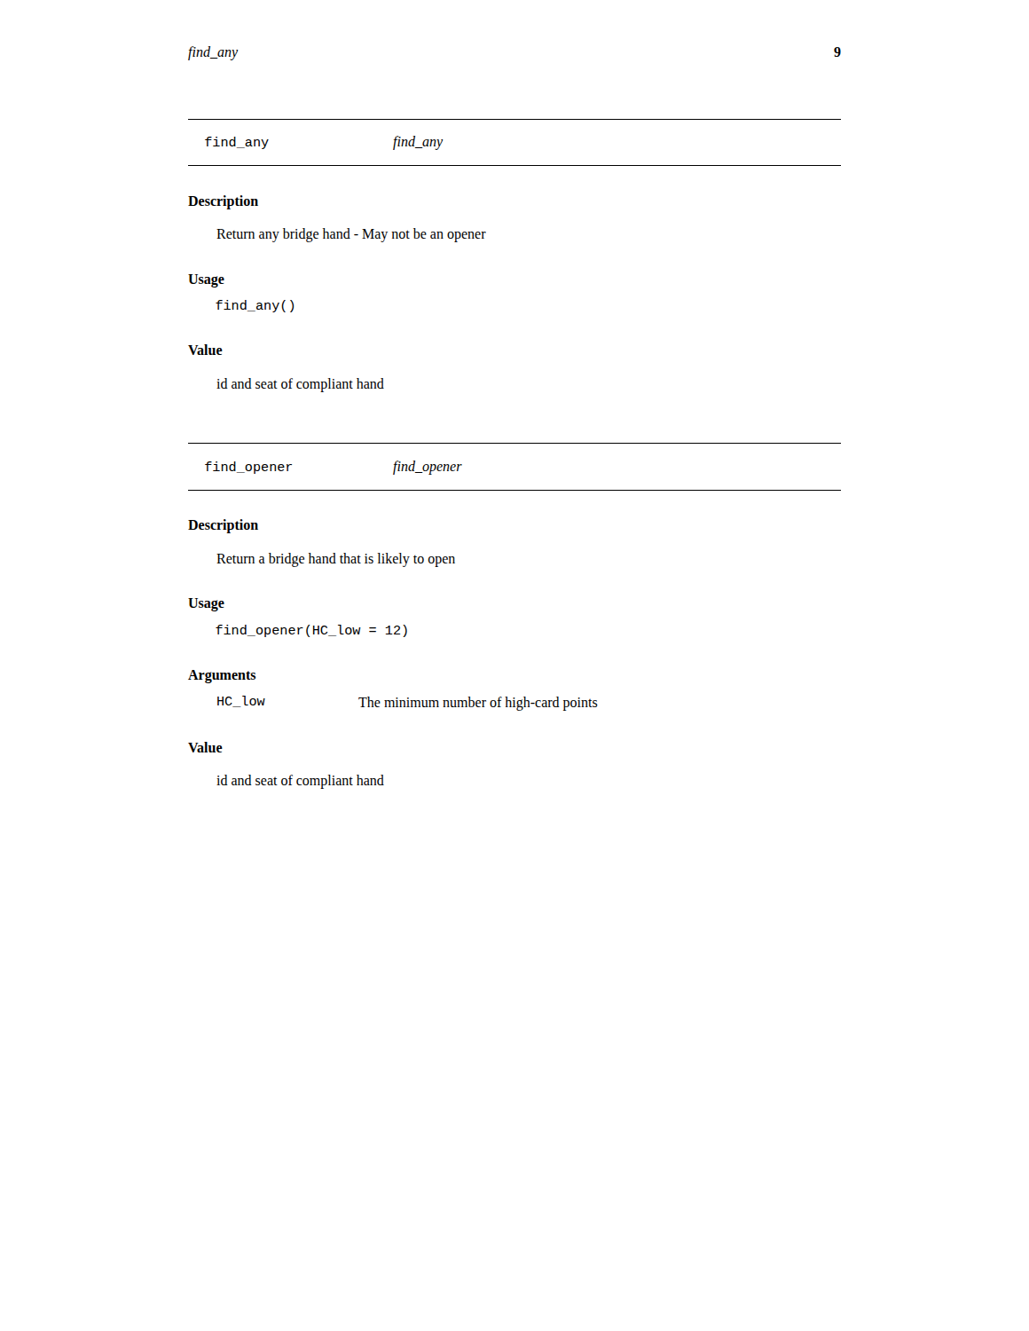find_any 9
find_any find_any
Description
Return any bridge hand - May not be an opener
Usage
find_any()
Value
id and seat of compliant hand
find_opener find_opener
Description
Return a bridge hand that is likely to open
Usage
find_opener(HC_low = 12)
Arguments
HC_low
The minimum number of high-card points
Value
id and seat of compliant hand